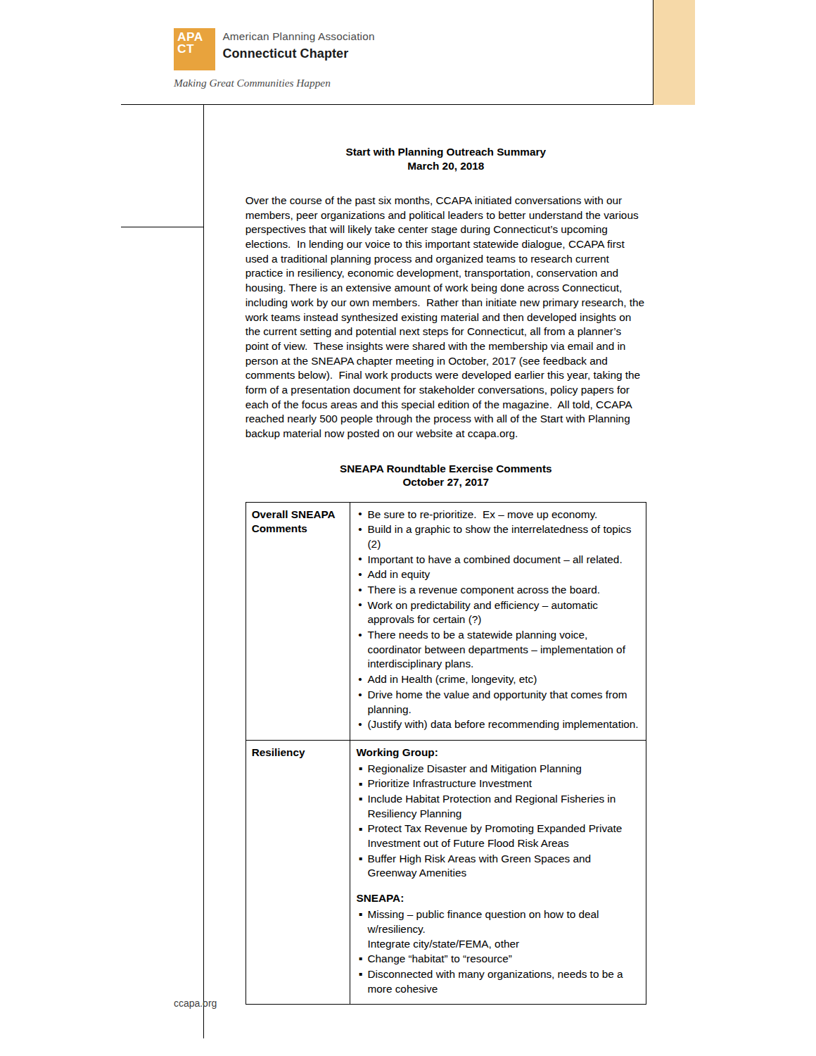APA CT
American Planning Association
Connecticut Chapter
Making Great Communities Happen
Start with Planning Outreach Summary
March 20, 2018
Over the course of the past six months, CCAPA initiated conversations with our members, peer organizations and political leaders to better understand the various perspectives that will likely take center stage during Connecticut’s upcoming elections. In lending our voice to this important statewide dialogue, CCAPA first used a traditional planning process and organized teams to research current practice in resiliency, economic development, transportation, conservation and housing. There is an extensive amount of work being done across Connecticut, including work by our own members. Rather than initiate new primary research, the work teams instead synthesized existing material and then developed insights on the current setting and potential next steps for Connecticut, all from a planner’s point of view. These insights were shared with the membership via email and in person at the SNEAPA chapter meeting in October, 2017 (see feedback and comments below). Final work products were developed earlier this year, taking the form of a presentation document for stakeholder conversations, policy papers for each of the focus areas and this special edition of the magazine. All told, CCAPA reached nearly 500 people through the process with all of the Start with Planning backup material now posted on our website at ccapa.org.
SNEAPA Roundtable Exercise Comments
October 27, 2017
| Overall SNEAPA Comments | Be sure to re-prioritize. Ex – move up economy. Build in a graphic to show the interrelatedness of topics (2) Important to have a combined document – all related. Add in equity There is a revenue component across the board. Work on predictability and efficiency – automatic approvals for certain (?) There needs to be a statewide planning voice, coordinator between departments – implementation of interdisciplinary plans. Add in Health (crime, longevity, etc) Drive home the value and opportunity that comes from planning. (Justify with) data before recommending implementation. |
| Resiliency | Working Group: Regionalize Disaster and Mitigation Planning Prioritize Infrastructure Investment Include Habitat Protection and Regional Fisheries in Resiliency Planning Protect Tax Revenue by Promoting Expanded Private Investment out of Future Flood Risk Areas Buffer High Risk Areas with Green Spaces and Greenway Amenities SNEAPA: Missing – public finance question on how to deal w/resiliency. Integrate city/state/FEMA, other Change “habitat” to “resource” Disconnected with many organizations, needs to be a more cohesive |
ccapa.org